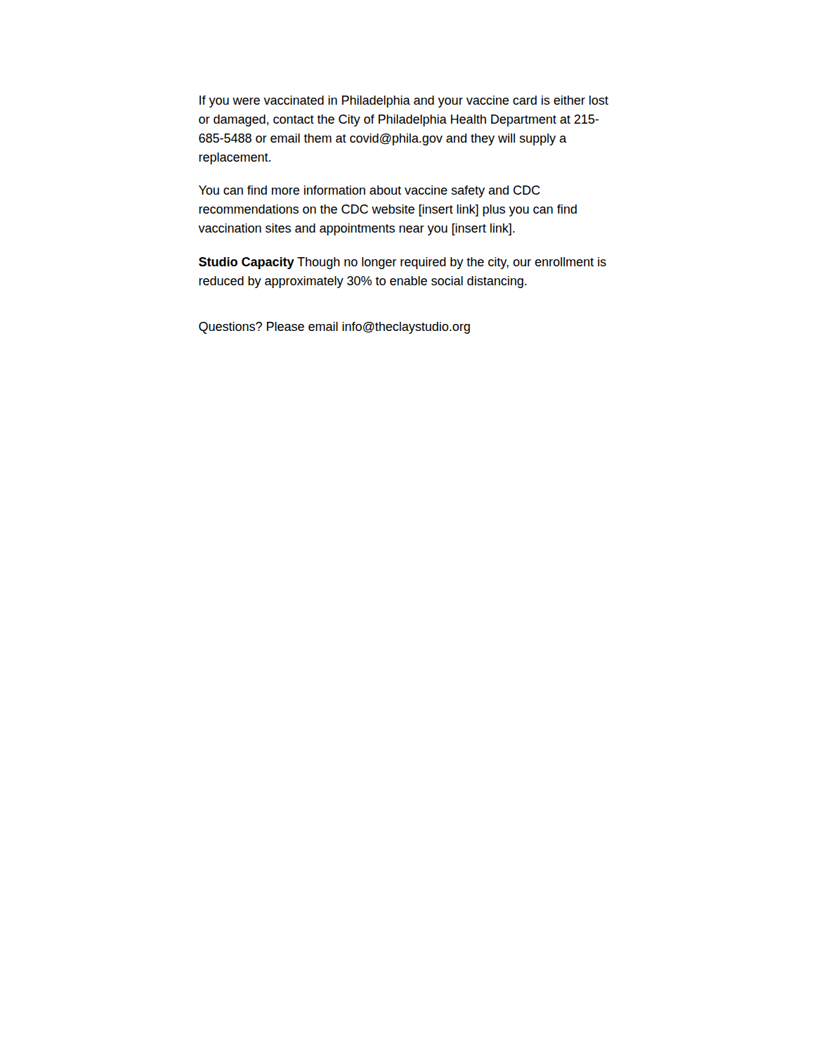If you were vaccinated in Philadelphia and your vaccine card is either lost or damaged, contact the City of Philadelphia Health Department at 215-685-5488 or email them at covid@phila.gov and they will supply a replacement.
You can find more information about vaccine safety and CDC recommendations on the CDC website [insert link] plus you can find vaccination sites and appointments near you [insert link].
Studio Capacity Though no longer required by the city, our enrollment is reduced by approximately 30% to enable social distancing.
Questions? Please email info@theclaystudio.org